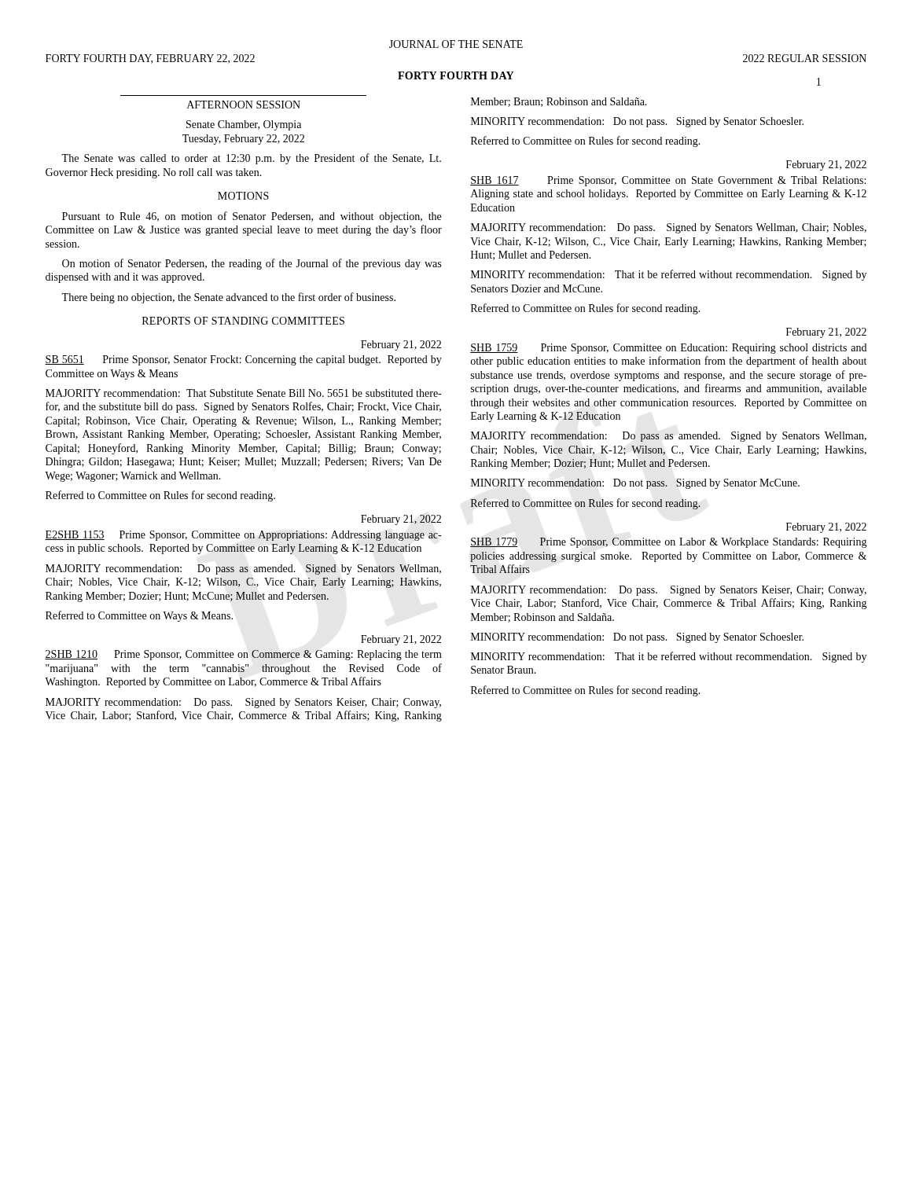Draft
1
JOURNAL OF THE SENATE
FORTY FOURTH DAY, FEBRUARY 22, 2022
2022 REGULAR SESSION
FORTY FOURTH DAY
AFTERNOON SESSION
Senate Chamber, Olympia
Tuesday, February 22, 2022
The Senate was called to order at 12:30 p.m. by the President of the Senate, Lt. Governor Heck presiding. No roll call was taken.
MOTIONS
Pursuant to Rule 46, on motion of Senator Pedersen, and without objection, the Committee on Law & Justice was granted special leave to meet during the day’s floor session.
On motion of Senator Pedersen, the reading of the Journal of the previous day was dispensed with and it was approved.
There being no objection, the Senate advanced to the first order of business.
REPORTS OF STANDING COMMITTEES
February 21, 2022
SB 5651 Prime Sponsor, Senator Frockt: Concerning the capital budget. Reported by Committee on Ways & Means
MAJORITY recommendation: That Substitute Senate Bill No. 5651 be substituted therefor, and the substitute bill do pass. Signed by Senators Rolfes, Chair; Frockt, Vice Chair, Capital; Robinson, Vice Chair, Operating & Revenue; Wilson, L., Ranking Member; Brown, Assistant Ranking Member, Operating; Schoesler, Assistant Ranking Member, Capital; Honeyford, Ranking Minority Member, Capital; Billig; Braun; Conway; Dhingra; Gildon; Hasegawa; Hunt; Keiser; Mullet; Muzzall; Pedersen; Rivers; Van De Wege; Wagoner; Warnick and Wellman.
Referred to Committee on Rules for second reading.
February 21, 2022
E2SHB 1153 Prime Sponsor, Committee on Appropriations: Addressing language access in public schools. Reported by Committee on Early Learning & K-12 Education
MAJORITY recommendation: Do pass as amended. Signed by Senators Wellman, Chair; Nobles, Vice Chair, K-12; Wilson, C., Vice Chair, Early Learning; Hawkins, Ranking Member; Dozier; Hunt; McCune; Mullet and Pedersen.
Referred to Committee on Ways & Means.
February 21, 2022
2SHB 1210 Prime Sponsor, Committee on Commerce & Gaming: Replacing the term "marijuana" with the term "cannabis" throughout the Revised Code of Washington. Reported by Committee on Labor, Commerce & Tribal Affairs
MAJORITY recommendation: Do pass. Signed by Senators Keiser, Chair; Conway, Vice Chair, Labor; Stanford, Vice Chair, Commerce & Tribal Affairs; King, Ranking Member; Braun; Robinson and Saldaña.
MINORITY recommendation: Do not pass. Signed by Senator Schoesler.
Referred to Committee on Rules for second reading.
February 21, 2022
SHB 1617 Prime Sponsor, Committee on State Government & Tribal Relations: Aligning state and school holidays. Reported by Committee on Early Learning & K-12 Education
MAJORITY recommendation: Do pass. Signed by Senators Wellman, Chair; Nobles, Vice Chair, K-12; Wilson, C., Vice Chair, Early Learning; Hawkins, Ranking Member; Hunt; Mullet and Pedersen.
MINORITY recommendation: That it be referred without recommendation. Signed by Senators Dozier and McCune.
Referred to Committee on Rules for second reading.
February 21, 2022
SHB 1759 Prime Sponsor, Committee on Education: Requiring school districts and other public education entities to make information from the department of health about substance use trends, overdose symptoms and response, and the secure storage of prescription drugs, over-the-counter medications, and firearms and ammunition, available through their websites and other communication resources. Reported by Committee on Early Learning & K-12 Education
MAJORITY recommendation: Do pass as amended. Signed by Senators Wellman, Chair; Nobles, Vice Chair, K-12; Wilson, C., Vice Chair, Early Learning; Hawkins, Ranking Member; Dozier; Hunt; Mullet and Pedersen.
MINORITY recommendation: Do not pass. Signed by Senator McCune.
Referred to Committee on Rules for second reading.
February 21, 2022
SHB 1779 Prime Sponsor, Committee on Labor & Workplace Standards: Requiring policies addressing surgical smoke. Reported by Committee on Labor, Commerce & Tribal Affairs
MAJORITY recommendation: Do pass. Signed by Senators Keiser, Chair; Conway, Vice Chair, Labor; Stanford, Vice Chair, Commerce & Tribal Affairs; King, Ranking Member; Robinson and Saldaña.
MINORITY recommendation: Do not pass. Signed by Senator Schoesler.
MINORITY recommendation: That it be referred without recommendation. Signed by Senator Braun.
Referred to Committee on Rules for second reading.